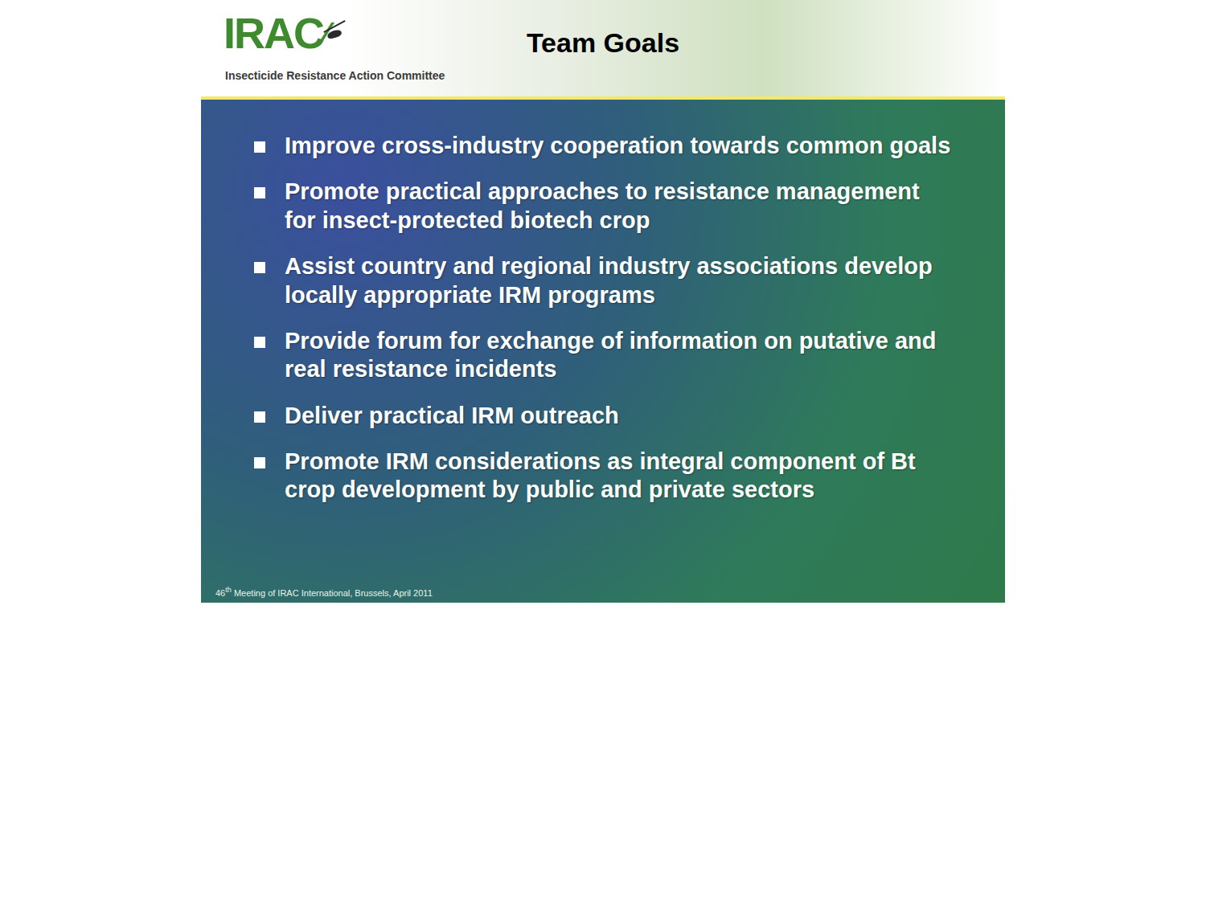IRAC⁄
Insecticide Resistance Action Committee
Team Goals
Improve cross-industry cooperation towards common goals
Promote practical approaches to resistance management for insect-protected biotech crop
Assist country and regional industry associations develop locally appropriate IRM programs
Provide forum for exchange of information on putative and real resistance incidents
Deliver practical IRM outreach
Promote IRM considerations as integral component of Bt crop development by public and private sectors
46th Meeting of IRAC International, Brussels, April 2011